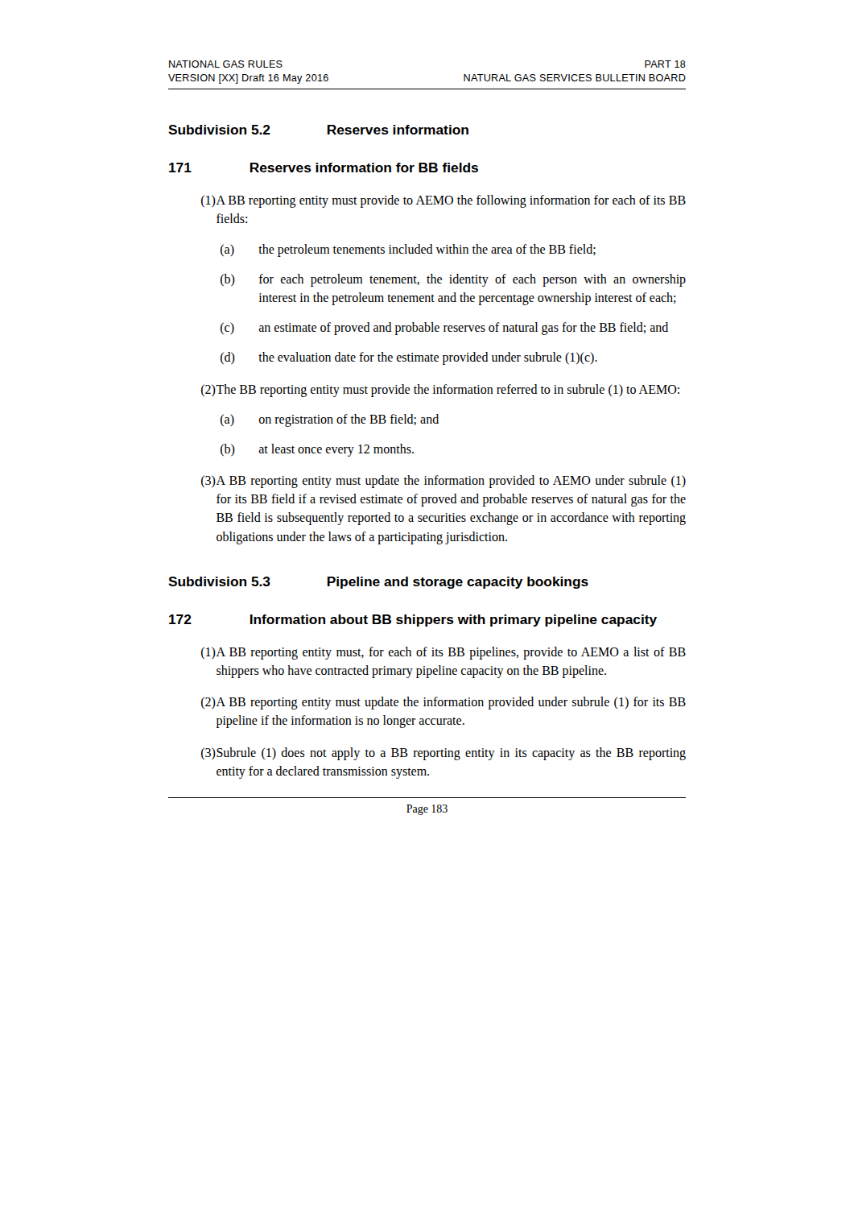NATIONAL GAS RULES
VERSION [XX] Draft 16 May 2016
PART 18
NATURAL GAS SERVICES BULLETIN BOARD
Subdivision 5.2 Reserves information
171 Reserves information for BB fields
(1)
A BB reporting entity must provide to AEMO the following information for each of its BB fields:
(a)
the petroleum tenements included within the area of the BB field;
(b)
for each petroleum tenement, the identity of each person with an ownership interest in the petroleum tenement and the percentage ownership interest of each;
(c)
an estimate of proved and probable reserves of natural gas for the BB field; and
(d)
the evaluation date for the estimate provided under subrule (1)(c).
(2)
The BB reporting entity must provide the information referred to in subrule (1) to AEMO:
(a)
on registration of the BB field; and
(b)
at least once every 12 months.
(3)
A BB reporting entity must update the information provided to AEMO under subrule (1) for its BB field if a revised estimate of proved and probable reserves of natural gas for the BB field is subsequently reported to a securities exchange or in accordance with reporting obligations under the laws of a participating jurisdiction.
Subdivision 5.3 Pipeline and storage capacity bookings
172 Information about BB shippers with primary pipeline capacity
(1)
A BB reporting entity must, for each of its BB pipelines, provide to AEMO a list of BB shippers who have contracted primary pipeline capacity on the BB pipeline.
(2)
A BB reporting entity must update the information provided under subrule (1) for its BB pipeline if the information is no longer accurate.
(3)
Subrule (1) does not apply to a BB reporting entity in its capacity as the BB reporting entity for a declared transmission system.
Page 183